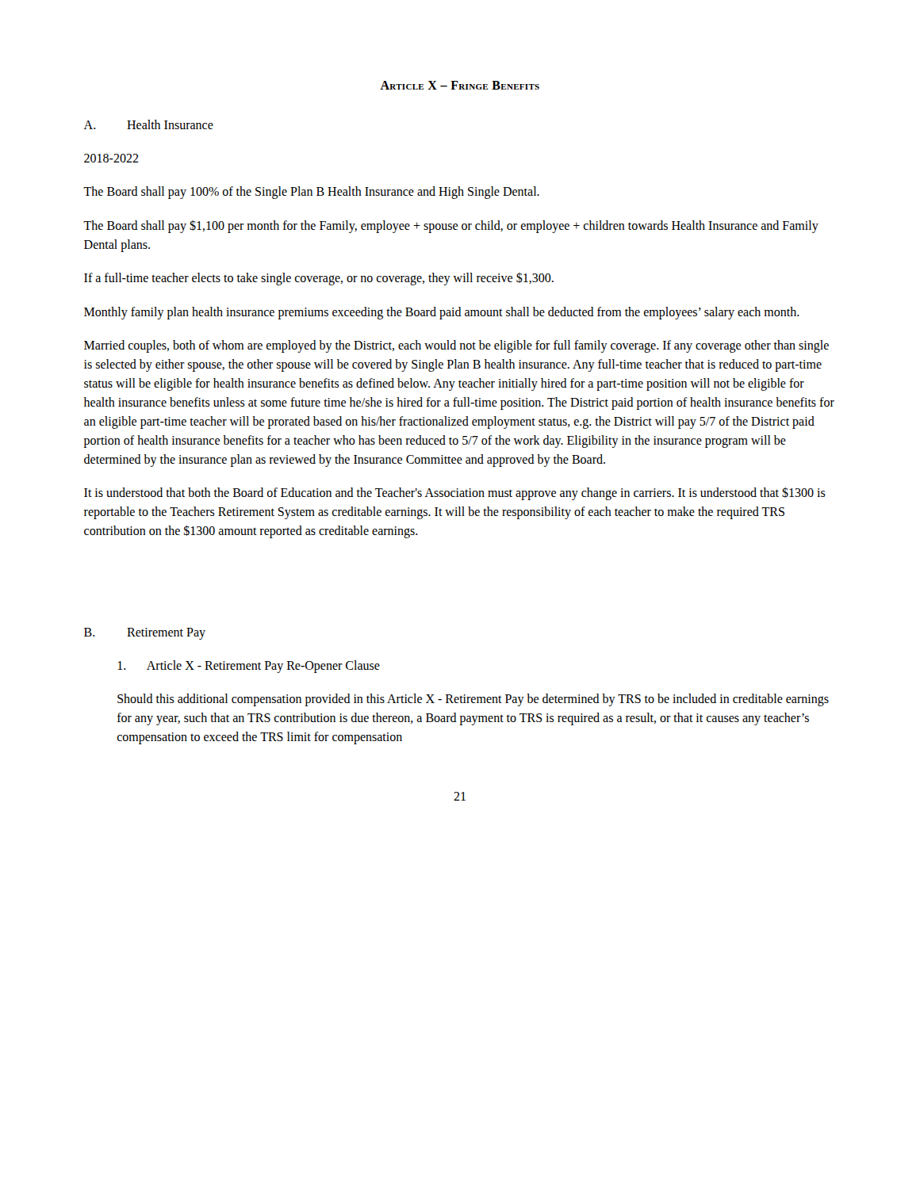Article X – Fringe Benefits
A. Health Insurance
2018-2022
The Board shall pay 100% of the Single Plan B Health Insurance and High Single Dental.
The Board shall pay $1,100 per month for the Family, employee + spouse or child, or employee + children towards Health Insurance and Family Dental plans.
If a full-time teacher elects to take single coverage, or no coverage, they will receive $1,300.
Monthly family plan health insurance premiums exceeding the Board paid amount shall be deducted from the employees’ salary each month.
Married couples, both of whom are employed by the District, each would not be eligible for full family coverage. If any coverage other than single is selected by either spouse, the other spouse will be covered by Single Plan B health insurance. Any full-time teacher that is reduced to part-time status will be eligible for health insurance benefits as defined below. Any teacher initially hired for a part-time position will not be eligible for health insurance benefits unless at some future time he/she is hired for a full-time position. The District paid portion of health insurance benefits for an eligible part-time teacher will be prorated based on his/her fractionalized employment status, e.g. the District will pay 5/7 of the District paid portion of health insurance benefits for a teacher who has been reduced to 5/7 of the work day. Eligibility in the insurance program will be determined by the insurance plan as reviewed by the Insurance Committee and approved by the Board.
It is understood that both the Board of Education and the Teacher's Association must approve any change in carriers. It is understood that $1300 is reportable to the Teachers Retirement System as creditable earnings. It will be the responsibility of each teacher to make the required TRS contribution on the $1300 amount reported as creditable earnings.
B. Retirement Pay
1. Article X - Retirement Pay Re-Opener Clause
Should this additional compensation provided in this Article X - Retirement Pay be determined by TRS to be included in creditable earnings for any year, such that an TRS contribution is due thereon, a Board payment to TRS is required as a result, or that it causes any teacher’s compensation to exceed the TRS limit for compensation
21